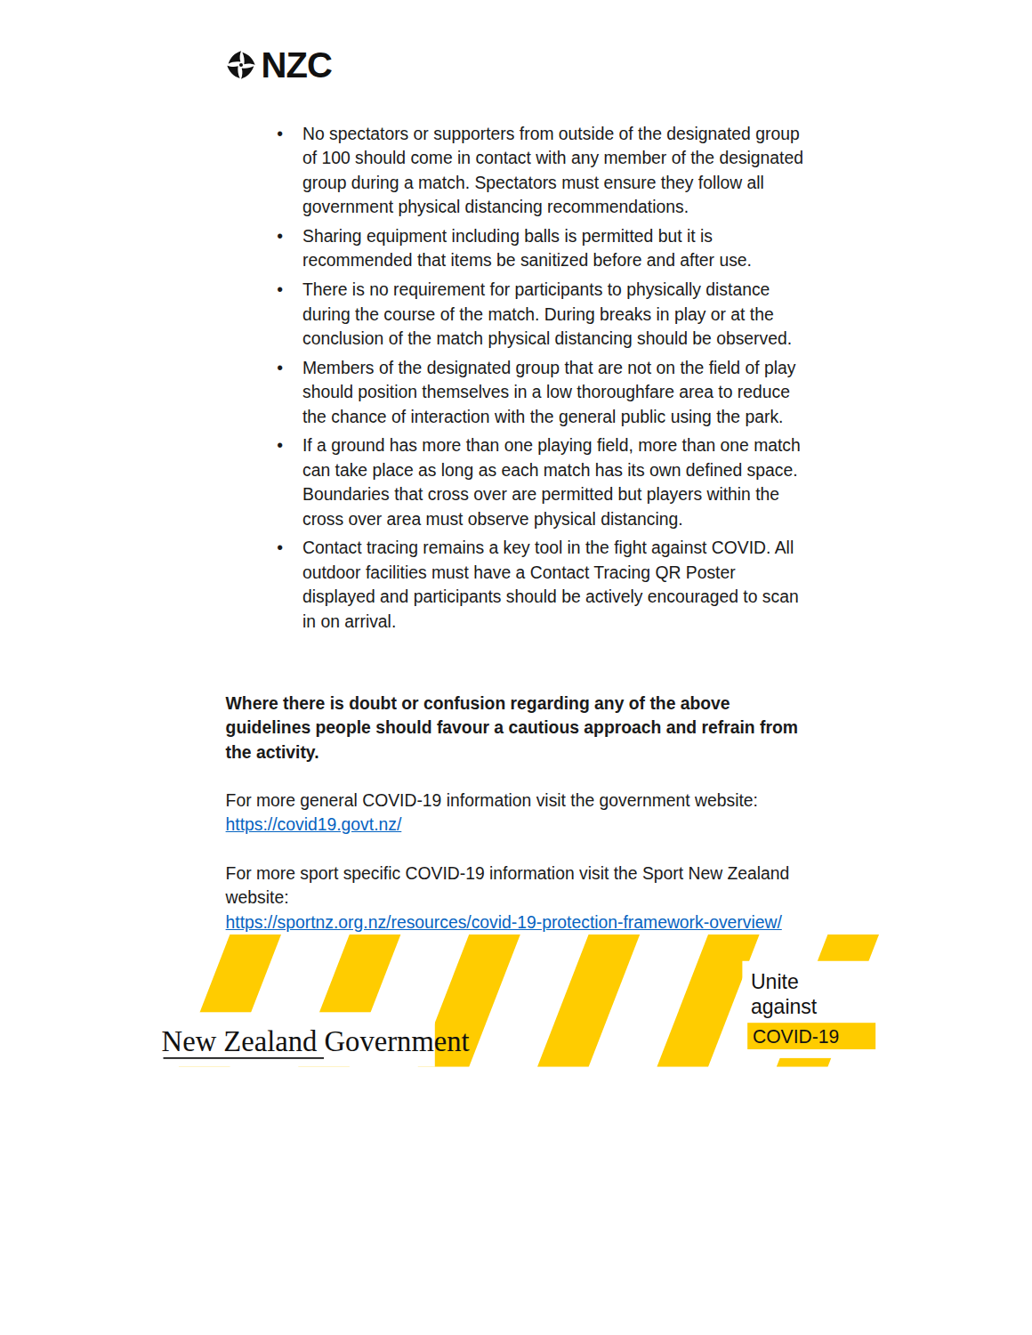NZC
No spectators or supporters from outside of the designated group of 100 should come in contact with any member of the designated group during a match. Spectators must ensure they follow all government physical distancing recommendations.
Sharing equipment including balls is permitted but it is recommended that items be sanitized before and after use.
There is no requirement for participants to physically distance during the course of the match. During breaks in play or at the conclusion of the match physical distancing should be observed.
Members of the designated group that are not on the field of play should position themselves in a low thoroughfare area to reduce the chance of interaction with the general public using the park.
If a ground has more than one playing field, more than one match can take place as long as each match has its own defined space. Boundaries that cross over are permitted but players within the cross over area must observe physical distancing.
Contact tracing remains a key tool in the fight against COVID. All outdoor facilities must have a Contact Tracing QR Poster displayed and participants should be actively encouraged to scan in on arrival.
Where there is doubt or confusion regarding any of the above guidelines people should favour a cautious approach and refrain from the activity.
For more general COVID-19 information visit the government website: https://covid19.govt.nz/
For more sport specific COVID-19 information visit the Sport New Zealand website:
https://sportnz.org.nz/resources/covid-19-protection-framework-overview/
New Zealand Government Unite against COVID-19